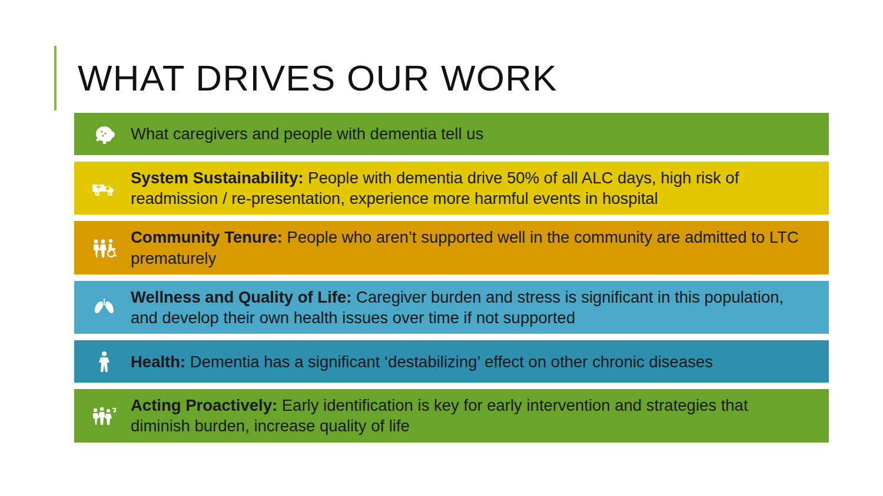What Drives Our Work
What caregivers and people with dementia tell us
System Sustainability: People with dementia drive 50% of all ALC days, high risk of readmission / re-presentation, experience more harmful events in hospital
Community Tenure: People who aren’t supported well in the community are admitted to LTC prematurely
Wellness and Quality of Life: Caregiver burden and stress is significant in this population, and develop their own health issues over time if not supported
Health: Dementia has a significant ‘destabilizing’ effect on other chronic diseases
Acting Proactively: Early identification is key for early intervention and strategies that diminish burden, increase quality of life